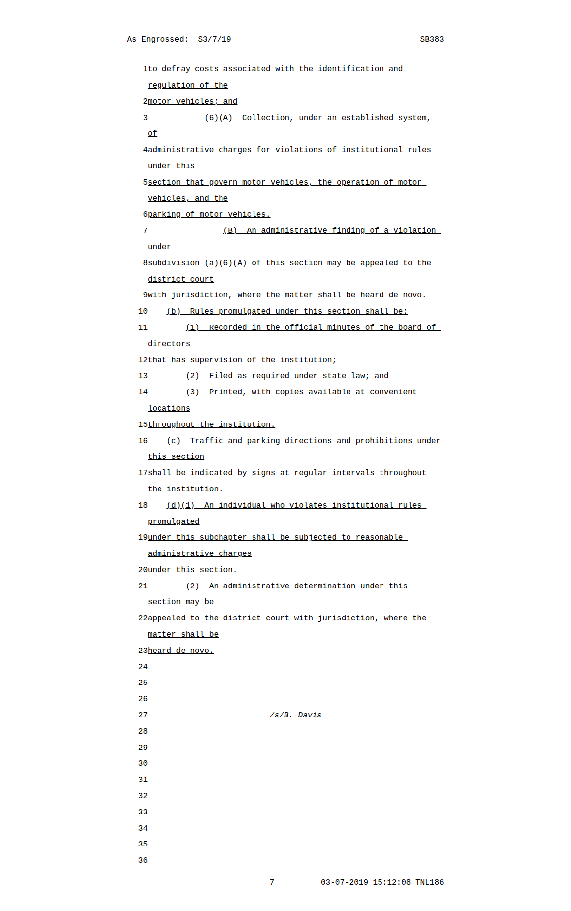As Engrossed: S3/7/19
SB383
| 1 | to defray costs associated with the identification and regulation of the |
| 2 | motor vehicles; and |
| 3 | (6)(A) Collection, under an established system, of |
| 4 | administrative charges for violations of institutional rules under this |
| 5 | section that govern motor vehicles, the operation of motor vehicles, and the |
| 6 | parking of motor vehicles. |
| 7 | (B) An administrative finding of a violation under |
| 8 | subdivision (a)(6)(A) of this section may be appealed to the district court |
| 9 | with jurisdiction, where the matter shall be heard de novo. |
| 10 | (b) Rules promulgated under this section shall be: |
| 11 | (1) Recorded in the official minutes of the board of directors |
| 12 | that has supervision of the institution; |
| 13 | (2) Filed as required under state law; and |
| 14 | (3) Printed, with copies available at convenient locations |
| 15 | throughout the institution. |
| 16 | (c) Traffic and parking directions and prohibitions under this section |
| 17 | shall be indicated by signs at regular intervals throughout the institution. |
| 18 | (d)(1) An individual who violates institutional rules promulgated |
| 19 | under this subchapter shall be subjected to reasonable administrative charges |
| 20 | under this section. |
| 21 | (2) An administrative determination under this section may be |
| 22 | appealed to the district court with jurisdiction, where the matter shall be |
| 23 | heard de novo. |
| 24 | |
| 25 | |
| 26 | |
| 27 | /s/B. Davis |
| 28 | |
| 29 | |
| 30 | |
| 31 | |
| 32 | |
| 33 | |
| 34 | |
| 35 | |
| 36 | |
7
03-07-2019 15:12:08 TNL186